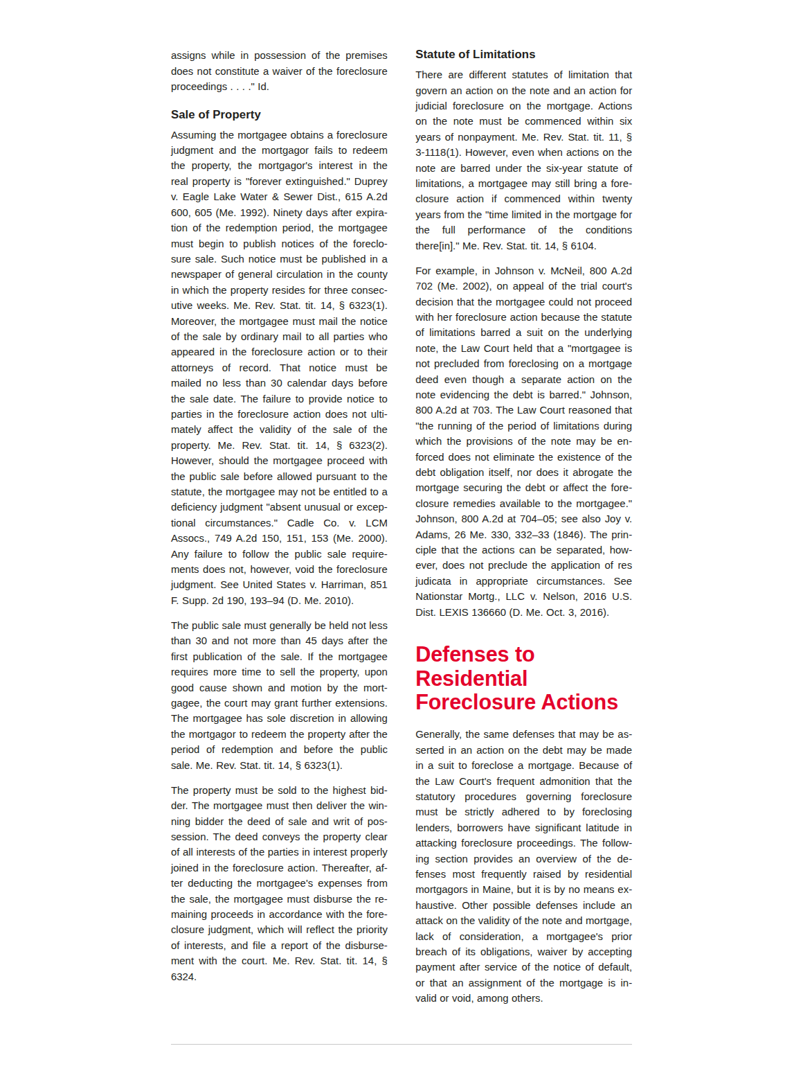assigns while in possession of the premises does not constitute a waiver of the foreclosure proceedings . . . ." Id.
Sale of Property
Assuming the mortgagee obtains a foreclosure judgment and the mortgagor fails to redeem the property, the mortgagor's interest in the real property is "forever extinguished." Duprey v. Eagle Lake Water & Sewer Dist., 615 A.2d 600, 605 (Me. 1992). Ninety days after expiration of the redemption period, the mortgagee must begin to publish notices of the foreclosure sale. Such notice must be published in a newspaper of general circulation in the county in which the property resides for three consecutive weeks. Me. Rev. Stat. tit. 14, § 6323(1). Moreover, the mortgagee must mail the notice of the sale by ordinary mail to all parties who appeared in the foreclosure action or to their attorneys of record. That notice must be mailed no less than 30 calendar days before the sale date. The failure to provide notice to parties in the foreclosure action does not ultimately affect the validity of the sale of the property. Me. Rev. Stat. tit. 14, § 6323(2). However, should the mortgagee proceed with the public sale before allowed pursuant to the statute, the mortgagee may not be entitled to a deficiency judgment "absent unusual or exceptional circumstances." Cadle Co. v. LCM Assocs., 749 A.2d 150, 151, 153 (Me. 2000). Any failure to follow the public sale requirements does not, however, void the foreclosure judgment. See United States v. Harriman, 851 F. Supp. 2d 190, 193–94 (D. Me. 2010).
The public sale must generally be held not less than 30 and not more than 45 days after the first publication of the sale. If the mortgagee requires more time to sell the property, upon good cause shown and motion by the mortgagee, the court may grant further extensions. The mortgagee has sole discretion in allowing the mortgagor to redeem the property after the period of redemption and before the public sale. Me. Rev. Stat. tit. 14, § 6323(1).
The property must be sold to the highest bidder. The mortgagee must then deliver the winning bidder the deed of sale and writ of possession. The deed conveys the property clear of all interests of the parties in interest properly joined in the foreclosure action. Thereafter, after deducting the mortgagee's expenses from the sale, the mortgagee must disburse the remaining proceeds in accordance with the foreclosure judgment, which will reflect the priority of interests, and file a report of the disbursement with the court. Me. Rev. Stat. tit. 14, § 6324.
Statute of Limitations
There are different statutes of limitation that govern an action on the note and an action for judicial foreclosure on the mortgage. Actions on the note must be commenced within six years of nonpayment. Me. Rev. Stat. tit. 11, § 3-1118(1). However, even when actions on the note are barred under the six-year statute of limitations, a mortgagee may still bring a foreclosure action if commenced within twenty years from the "time limited in the mortgage for the full performance of the conditions there[in]." Me. Rev. Stat. tit. 14, § 6104.
For example, in Johnson v. McNeil, 800 A.2d 702 (Me. 2002), on appeal of the trial court's decision that the mortgagee could not proceed with her foreclosure action because the statute of limitations barred a suit on the underlying note, the Law Court held that a "mortgagee is not precluded from foreclosing on a mortgage deed even though a separate action on the note evidencing the debt is barred." Johnson, 800 A.2d at 703. The Law Court reasoned that "the running of the period of limitations during which the provisions of the note may be enforced does not eliminate the existence of the debt obligation itself, nor does it abrogate the mortgage securing the debt or affect the foreclosure remedies available to the mortgagee." Johnson, 800 A.2d at 704–05; see also Joy v. Adams, 26 Me. 330, 332–33 (1846). The principle that the actions can be separated, however, does not preclude the application of res judicata in appropriate circumstances. See Nationstar Mortg., LLC v. Nelson, 2016 U.S. Dist. LEXIS 136660 (D. Me. Oct. 3, 2016).
Defenses to Residential Foreclosure Actions
Generally, the same defenses that may be asserted in an action on the debt may be made in a suit to foreclose a mortgage. Because of the Law Court's frequent admonition that the statutory procedures governing foreclosure must be strictly adhered to by foreclosing lenders, borrowers have significant latitude in attacking foreclosure proceedings. The following section provides an overview of the defenses most frequently raised by residential mortgagors in Maine, but it is by no means exhaustive. Other possible defenses include an attack on the validity of the note and mortgage, lack of consideration, a mortgagee's prior breach of its obligations, waiver by accepting payment after service of the notice of default, or that an assignment of the mortgage is invalid or void, among others.